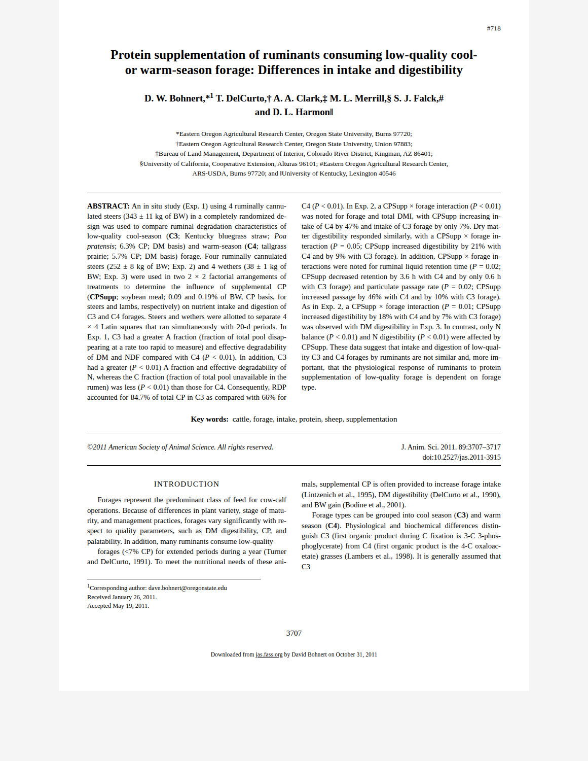#718
Protein supplementation of ruminants consuming low-quality cool-
or warm-season forage: Differences in intake and digestibility
D. W. Bohnert,*1 T. DelCurto,† A. A. Clark,‡ M. L. Merrill,§ S. J. Falck,#
and D. L. Harmon‖
*Eastern Oregon Agricultural Research Center, Oregon State University, Burns 97720;
†Eastern Oregon Agricultural Research Center, Oregon State University, Union 97883;
‡Bureau of Land Management, Department of Interior, Colorado River District, Kingman, AZ 86401;
§University of California, Cooperative Extension, Alturas 96101; #Eastern Oregon Agricultural Research Center,
ARS-USDA, Burns 97720; and ‖University of Kentucky, Lexington 40546
ABSTRACT: An in situ study (Exp. 1) using 4 ruminally cannulated steers (343 ± 11 kg of BW) in a completely randomized design was used to compare ruminal degradation characteristics of low-quality cool-season (C3; Kentucky bluegrass straw; Poa pratensis; 6.3% CP; DM basis) and warm-season (C4; tallgrass prairie; 5.7% CP; DM basis) forage. Four ruminally cannulated steers (252 ± 8 kg of BW; Exp. 2) and 4 wethers (38 ± 1 kg of BW; Exp. 3) were used in two 2 × 2 factorial arrangements of treatments to determine the influence of supplemental CP (CPSupp; soybean meal; 0.09 and 0.19% of BW, CP basis, for steers and lambs, respectively) on nutrient intake and digestion of C3 and C4 forages. Steers and wethers were allotted to separate 4 × 4 Latin squares that ran simultaneously with 20-d periods. In Exp. 1, C3 had a greater A fraction (fraction of total pool disappearing at a rate too rapid to measure) and effective degradability of DM and NDF compared with C4 (P < 0.01). In addition, C3 had a greater (P < 0.01) A fraction and effective degradability of N, whereas the C fraction (fraction of total pool unavailable in the rumen) was less (P < 0.01) than those for C4. Consequently, RDP accounted for 84.7% of total CP in C3 as compared with 66% for C4 (P < 0.01). In Exp. 2, a CPSupp × forage interaction (P < 0.01) was noted for forage and total DMI, with CPSupp increasing intake of C4 by 47% and intake of C3 forage by only 7%. Dry matter digestibility responded similarly, with a CPSupp × forage interaction (P = 0.05; CPSupp increased digestibility by 21% with C4 and by 9% with C3 forage). In addition, CPSupp × forage interactions were noted for ruminal liquid retention time (P = 0.02; CPSupp decreased retention by 3.6 h with C4 and by only 0.6 h with C3 forage) and particulate passage rate (P = 0.02; CPSupp increased passage by 46% with C4 and by 10% with C3 forage). As in Exp. 2, a CPSupp × forage interaction (P = 0.01; CPSupp increased digestibility by 18% with C4 and by 7% with C3 forage) was observed with DM digestibility in Exp. 3. In contrast, only N balance (P < 0.01) and N digestibility (P < 0.01) were affected by CPSupp. These data suggest that intake and digestion of low-quality C3 and C4 forages by ruminants are not similar and, more important, that the physiological response of ruminants to protein supplementation of low-quality forage is dependent on forage type.
Key words: cattle, forage, intake, protein, sheep, supplementation
©2011 American Society of Animal Science. All rights reserved.
J. Anim. Sci. 2011. 89:3707–3717
doi:10.2527/jas.2011-3915
INTRODUCTION
Forages represent the predominant class of feed for cow-calf operations. Because of differences in plant variety, stage of maturity, and management practices, forages vary significantly with respect to quality parameters, such as DM digestibility, CP, and palatability. In addition, many ruminants consume low-quality
forages (<7% CP) for extended periods during a year (Turner and DelCurto, 1991). To meet the nutritional needs of these animals, supplemental CP is often provided to increase forage intake (Lintzenich et al., 1995), DM digestibility (DelCurto et al., 1990), and BW gain (Bodine et al., 2001).
Forage types can be grouped into cool season (C3) and warm season (C4). Physiological and biochemical differences distinguish C3 (first organic product during C fixation is 3-C 3-phosphoglycerate) from C4 (first organic product is the 4-C oxaloacetate) grasses (Lambers et al., 1998). It is generally assumed that C3
1Corresponding author: dave.bohnert@oregonstate.edu
Received January 26, 2011.
Accepted May 19, 2011.
3707
Downloaded from jas.fass.org by David Bohnert on October 31, 2011